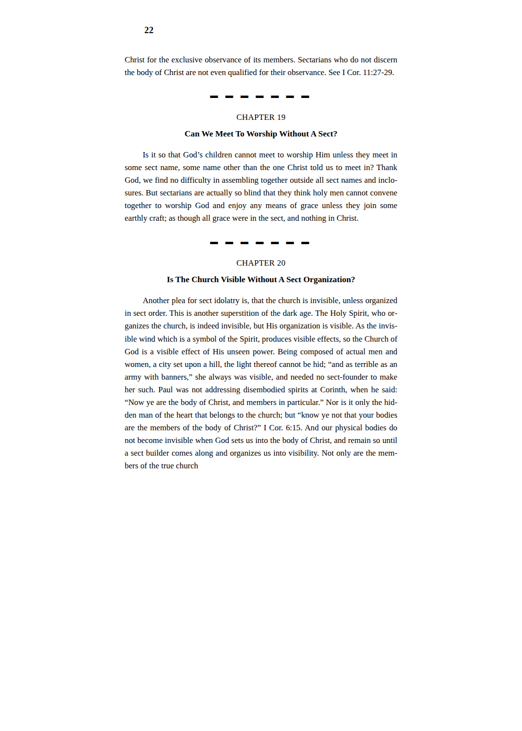22
Christ for the exclusive observance of its members. Sectarians who do not discern the body of Christ are not even qualified for their observance. See I Cor. 11:27-29.
▬ ▬ ▬ ▬ ▬ ▬ ▬
CHAPTER 19
Can We Meet To Worship Without A Sect?
Is it so that God’s children cannot meet to worship Him unless they meet in some sect name, some name other than the one Christ told us to meet in? Thank God, we find no difficulty in assembling together outside all sect names and inclosures. But sectarians are actually so blind that they think holy men cannot convene together to worship God and enjoy any means of grace unless they join some earthly craft; as though all grace were in the sect, and nothing in Christ.
▬ ▬ ▬ ▬ ▬ ▬ ▬
CHAPTER 20
Is The Church Visible Without A Sect Organization?
Another plea for sect idolatry is, that the church is invisible, unless organized in sect order. This is another superstition of the dark age. The Holy Spirit, who organizes the church, is indeed invisible, but His organization is visible. As the invisible wind which is a symbol of the Spirit, produces visible effects, so the Church of God is a visible effect of His unseen power. Being composed of actual men and women, a city set upon a hill, the light thereof cannot be hid; “and as terrible as an army with banners,” she always was visible, and needed no sect-founder to make her such. Paul was not addressing disembodied spirits at Corinth, when he said: “Now ye are the body of Christ, and members in particular.” Nor is it only the hidden man of the heart that belongs to the church; but “know ye not that your bodies are the members of the body of Christ?” I Cor. 6:15. And our physical bodies do not become invisible when God sets us into the body of Christ, and remain so until a sect builder comes along and organizes us into visibility. Not only are the members of the true church